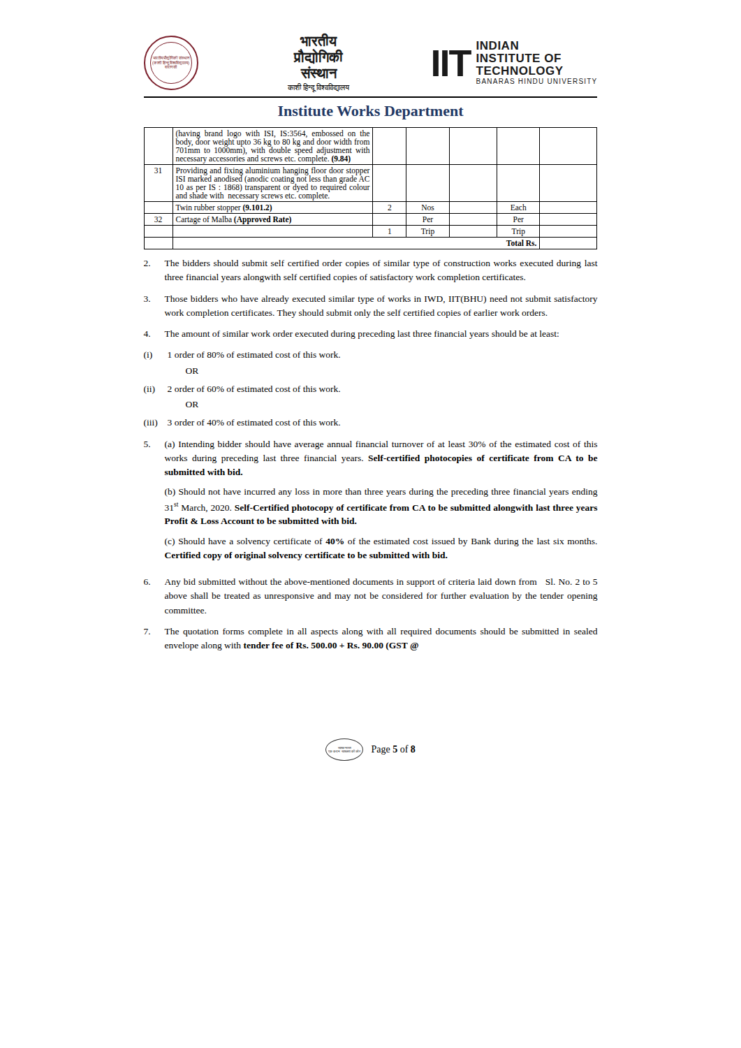भारतीय प्रौद्योगिकी संस्थान
(काशी हिन्दू विश्वविद्यालय)
वाराणसी
भारतीय
प्रौद्योगिकी
संस्थान
काशी हिन्दू विश्वविद्यालय
IIT
INDIAN
INSTITUTE OF
TECHNOLOGY
BANARAS HINDU UNIVERSITY
Institute Works Department
| | (having brand logo with ISI, IS:3564, embossed on the body, door weight upto 36 kg to 80 kg and door width from 701mm to 1000mm), with double speed adjustment with necessary accessories and screws etc. complete. (9.84) | | | | | |
| 31 | Providing and fixing aluminium hanging floor door stopper ISI marked anodised (anodic coating not less than grade AC 10 as per IS : 1868) transparent or dyed to required colour and shade with necessary screws etc. complete. | | | | | |
| | Twin rubber stopper (9.101.2) | 2 | Nos | | Each | |
| 32 | Cartage of Malba (Approved Rate) | | Per | | Per | |
| | | 1 | Trip | | Trip | |
| | Total Rs. | |
2. The bidders should submit self certified order copies of similar type of construction works executed during last three financial years alongwith self certified copies of satisfactory work completion certificates.
3. Those bidders who have already executed similar type of works in IWD, IIT(BHU) need not submit satisfactory work completion certificates. They should submit only the self certified copies of earlier work orders.
4. The amount of similar work order executed during preceding last three financial years should be at least:
(i) 1 order of 80% of estimated cost of this work.
OR
(ii) 2 order of 60% of estimated cost of this work.
OR
(iii) 3 order of 40% of estimated cost of this work.
5.
(a) Intending bidder should have average annual financial turnover of at least 30% of the estimated cost of this works during preceding last three financial years. Self-certified photocopies of certificate from CA to be submitted with bid.
(b) Should not have incurred any loss in more than three years during the preceding three financial years ending 31st March, 2020. Self-Certified photocopy of certificate from CA to be submitted alongwith last three years Profit & Loss Account to be submitted with bid.
(c) Should have a solvency certificate of 40% of the estimated cost issued by Bank during the last six months. Certified copy of original solvency certificate to be submitted with bid.
6. Any bid submitted without the above-mentioned documents in support of criteria laid down from Sl. No. 2 to 5 above shall be treated as unresponsive and may not be considered for further evaluation by the tender opening committee.
7. The quotation forms complete in all aspects along with all required documents should be submitted in sealed envelope along with tender fee of Rs. 500.00 + Rs. 90.00 (GST @
स्वच्छ भारत
एक कदम स्वच्छता की ओर Page 5 of 8